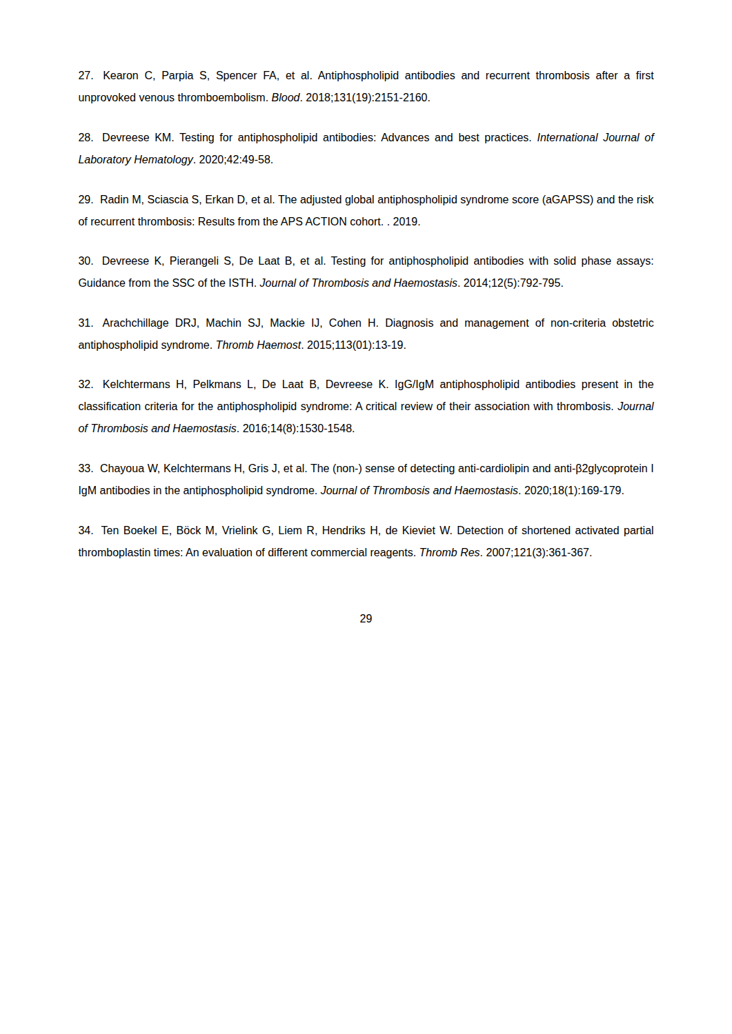27. Kearon C, Parpia S, Spencer FA, et al. Antiphospholipid antibodies and recurrent thrombosis after a first unprovoked venous thromboembolism. Blood. 2018;131(19):2151-2160.
28. Devreese KM. Testing for antiphospholipid antibodies: Advances and best practices. International Journal of Laboratory Hematology. 2020;42:49-58.
29. Radin M, Sciascia S, Erkan D, et al. The adjusted global antiphospholipid syndrome score (aGAPSS) and the risk of recurrent thrombosis: Results from the APS ACTION cohort. . 2019.
30. Devreese K, Pierangeli S, De Laat B, et al. Testing for antiphospholipid antibodies with solid phase assays: Guidance from the SSC of the ISTH. Journal of Thrombosis and Haemostasis. 2014;12(5):792-795.
31. Arachchillage DRJ, Machin SJ, Mackie IJ, Cohen H. Diagnosis and management of non-criteria obstetric antiphospholipid syndrome. Thromb Haemost. 2015;113(01):13-19.
32. Kelchtermans H, Pelkmans L, De Laat B, Devreese K. IgG/IgM antiphospholipid antibodies present in the classification criteria for the antiphospholipid syndrome: A critical review of their association with thrombosis. Journal of Thrombosis and Haemostasis. 2016;14(8):1530-1548.
33. Chayoua W, Kelchtermans H, Gris J, et al. The (non-) sense of detecting anti-cardiolipin and anti-β2glycoprotein I IgM antibodies in the antiphospholipid syndrome. Journal of Thrombosis and Haemostasis. 2020;18(1):169-179.
34. Ten Boekel E, Böck M, Vrielink G, Liem R, Hendriks H, de Kieviet W. Detection of shortened activated partial thromboplastin times: An evaluation of different commercial reagents. Thromb Res. 2007;121(3):361-367.
29